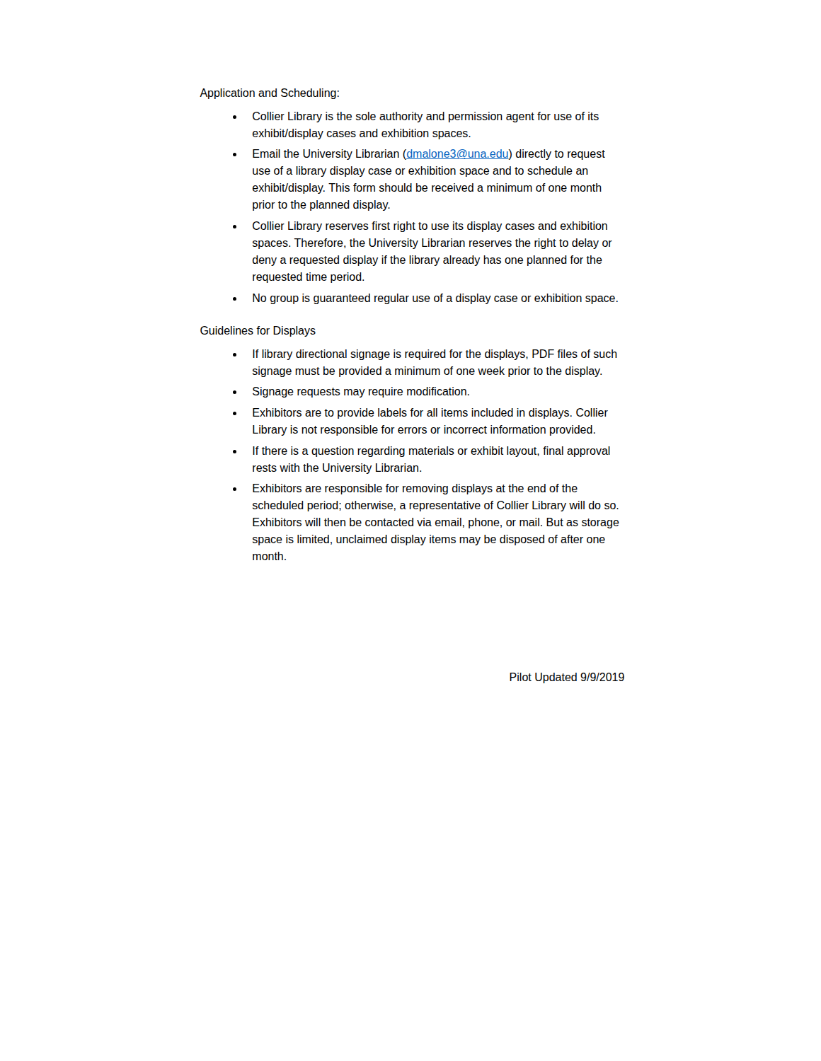Application and Scheduling:
Collier Library is the sole authority and permission agent for use of its exhibit/display cases and exhibition spaces.
Email the University Librarian (dmalone3@una.edu) directly to request use of a library display case or exhibition space and to schedule an exhibit/display. This form should be received a minimum of one month prior to the planned display.
Collier Library reserves first right to use its display cases and exhibition spaces. Therefore, the University Librarian reserves the right to delay or deny a requested display if the library already has one planned for the requested time period.
No group is guaranteed regular use of a display case or exhibition space.
Guidelines for Displays
If library directional signage is required for the displays, PDF files of such signage must be provided a minimum of one week prior to the display.
Signage requests may require modification.
Exhibitors are to provide labels for all items included in displays. Collier Library is not responsible for errors or incorrect information provided.
If there is a question regarding materials or exhibit layout, final approval rests with the University Librarian.
Exhibitors are responsible for removing displays at the end of the scheduled period; otherwise, a representative of Collier Library will do so. Exhibitors will then be contacted via email, phone, or mail. But as storage space is limited, unclaimed display items may be disposed of after one month.
Pilot Updated 9/9/2019